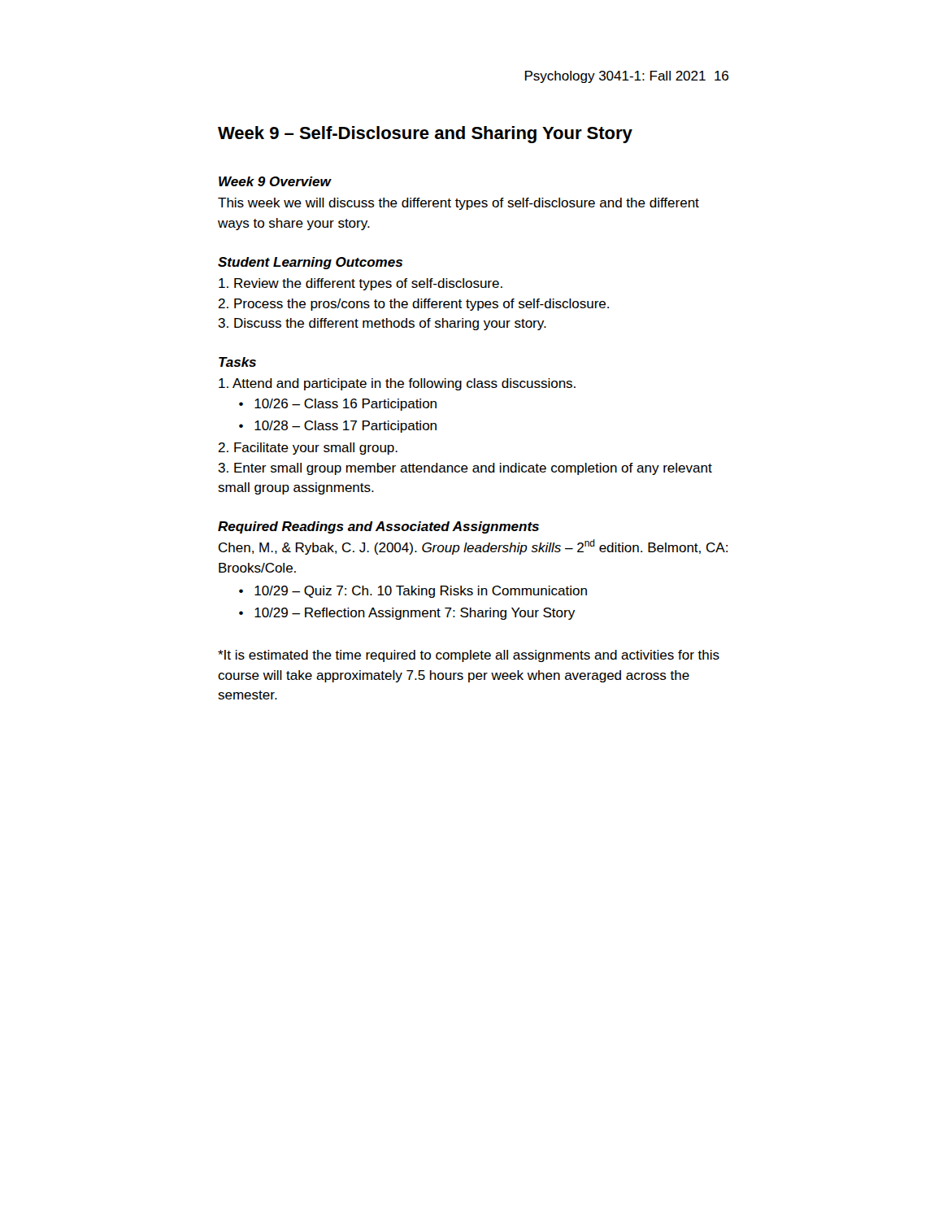Psychology 3041-1: Fall 2021 16
Week 9 – Self-Disclosure and Sharing Your Story
Week 9 Overview
This week we will discuss the different types of self-disclosure and the different ways to share your story.
Student Learning Outcomes
1. Review the different types of self-disclosure.
2. Process the pros/cons to the different types of self-disclosure.
3. Discuss the different methods of sharing your story.
Tasks
1. Attend and participate in the following class discussions.
10/26 – Class 16 Participation
10/28 – Class 17 Participation
2. Facilitate your small group.
3. Enter small group member attendance and indicate completion of any relevant small group assignments.
Required Readings and Associated Assignments
Chen, M., & Rybak, C. J. (2004). Group leadership skills – 2nd edition. Belmont, CA: Brooks/Cole.
10/29 – Quiz 7: Ch. 10 Taking Risks in Communication
10/29 – Reflection Assignment 7: Sharing Your Story
*It is estimated the time required to complete all assignments and activities for this course will take approximately 7.5 hours per week when averaged across the semester.